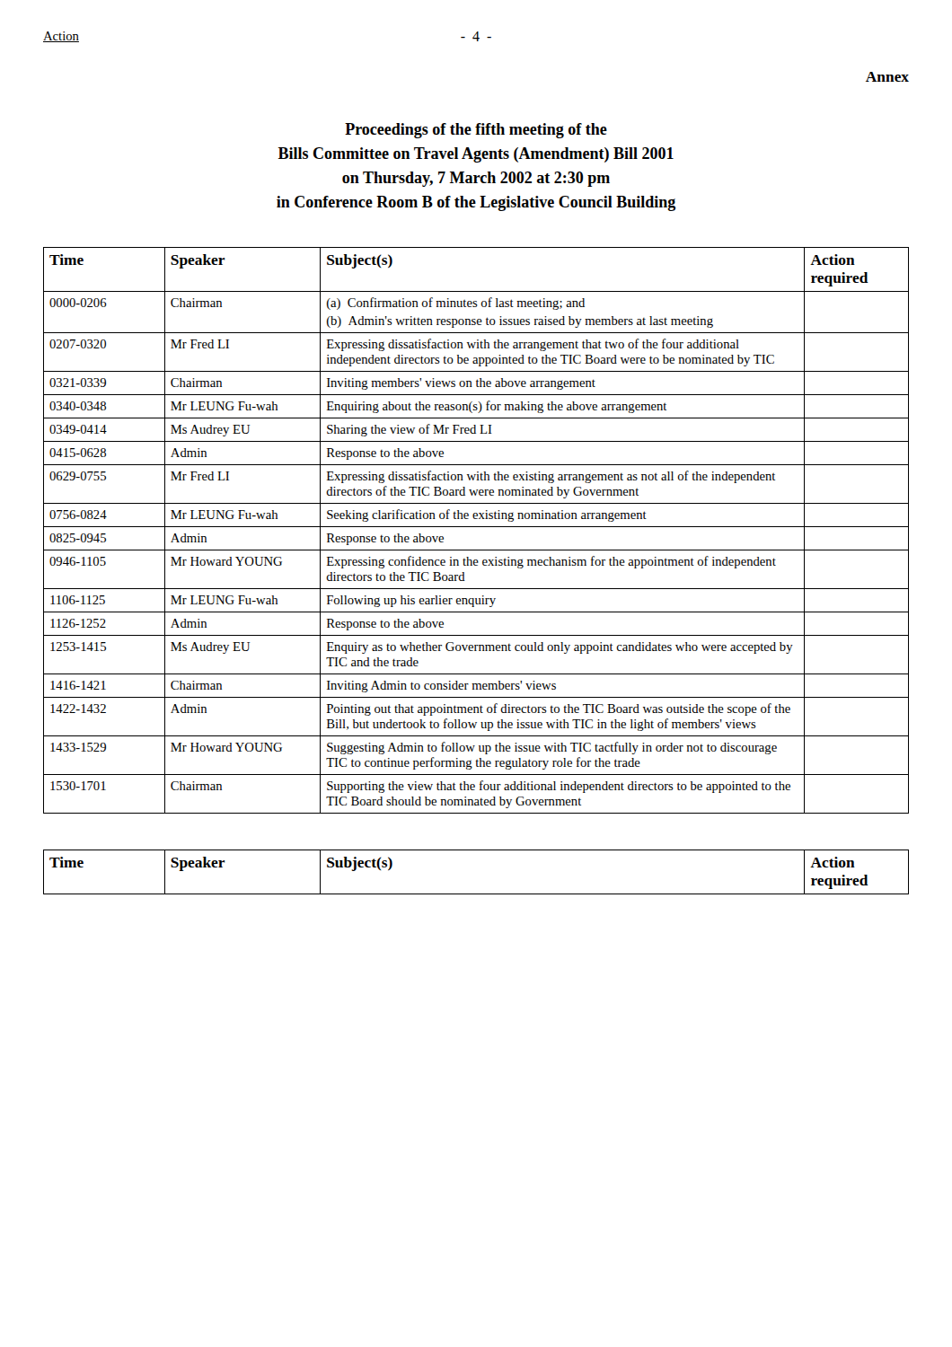Action
- 4 -
Annex
Proceedings of the fifth meeting of the
Bills Committee on Travel Agents (Amendment) Bill 2001
on Thursday, 7 March 2002 at 2:30 pm
in Conference Room B of the Legislative Council Building
| Time | Speaker | Subject(s) | Action required |
| --- | --- | --- | --- |
| 0000-0206 | Chairman | (a) Confirmation of minutes of last meeting; and (b) Admin's written response to issues raised by members at last meeting | |
| 0207-0320 | Mr Fred LI | Expressing dissatisfaction with the arrangement that two of the four additional independent directors to be appointed to the TIC Board were to be nominated by TIC | |
| 0321-0339 | Chairman | Inviting members' views on the above arrangement | |
| 0340-0348 | Mr LEUNG Fu-wah | Enquiring about the reason(s) for making the above arrangement | |
| 0349-0414 | Ms Audrey EU | Sharing the view of Mr Fred LI | |
| 0415-0628 | Admin | Response to the above | |
| 0629-0755 | Mr Fred LI | Expressing dissatisfaction with the existing arrangement as not all of the independent directors of the TIC Board were nominated by Government | |
| 0756-0824 | Mr LEUNG Fu-wah | Seeking clarification of the existing nomination arrangement | |
| 0825-0945 | Admin | Response to the above | |
| 0946-1105 | Mr Howard YOUNG | Expressing confidence in the existing mechanism for the appointment of independent directors to the TIC Board | |
| 1106-1125 | Mr LEUNG Fu-wah | Following up his earlier enquiry | |
| 1126-1252 | Admin | Response to the above | |
| 1253-1415 | Ms Audrey EU | Enquiry as to whether Government could only appoint candidates who were accepted by TIC and the trade | |
| 1416-1421 | Chairman | Inviting Admin to consider members' views | |
| 1422-1432 | Admin | Pointing out that appointment of directors to the TIC Board was outside the scope of the Bill, but undertook to follow up the issue with TIC in the light of members' views | |
| 1433-1529 | Mr Howard YOUNG | Suggesting Admin to follow up the issue with TIC tactfully in order not to discourage TIC to continue performing the regulatory role for the trade | |
| 1530-1701 | Chairman | Supporting the view that the four additional independent directors to be appointed to the TIC Board should be nominated by Government | |
| Time | Speaker | Subject(s) | Action required |
| --- | --- | --- | --- |